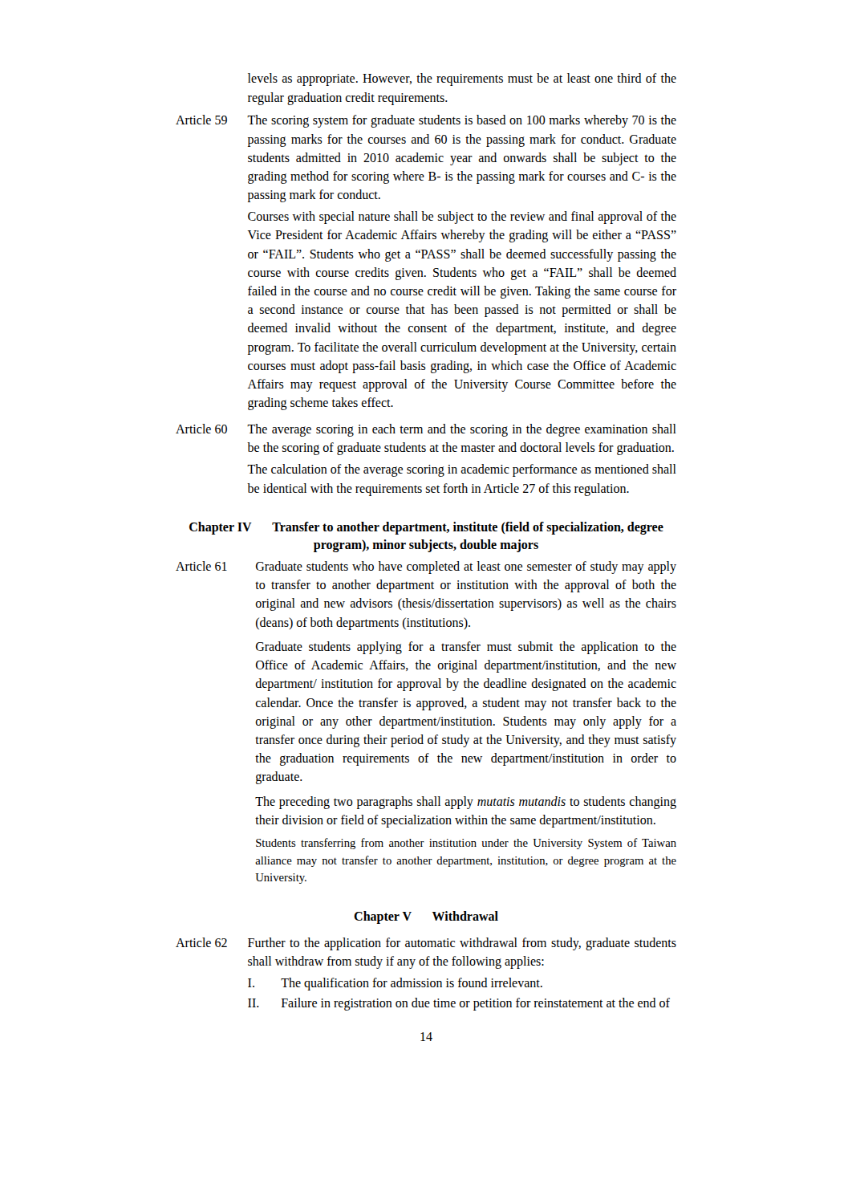levels as appropriate. However, the requirements must be at least one third of the regular graduation credit requirements.
Article 59
The scoring system for graduate students is based on 100 marks whereby 70 is the passing marks for the courses and 60 is the passing mark for conduct. Graduate students admitted in 2010 academic year and onwards shall be subject to the grading method for scoring where B- is the passing mark for courses and C- is the passing mark for conduct.
Courses with special nature shall be subject to the review and final approval of the Vice President for Academic Affairs whereby the grading will be either a “PASS” or “FAIL”. Students who get a “PASS” shall be deemed successfully passing the course with course credits given. Students who get a “FAIL” shall be deemed failed in the course and no course credit will be given. Taking the same course for a second instance or course that has been passed is not permitted or shall be deemed invalid without the consent of the department, institute, and degree program. To facilitate the overall curriculum development at the University, certain courses must adopt pass-fail basis grading, in which case the Office of Academic Affairs may request approval of the University Course Committee before the grading scheme takes effect.
Article 60
The average scoring in each term and the scoring in the degree examination shall be the scoring of graduate students at the master and doctoral levels for graduation.
The calculation of the average scoring in academic performance as mentioned shall be identical with the requirements set forth in Article 27 of this regulation.
Chapter IV Transfer to another department, institute (field of specialization, degree program), minor subjects, double majors
Article 61
Graduate students who have completed at least one semester of study may apply to transfer to another department or institution with the approval of both the original and new advisors (thesis/dissertation supervisors) as well as the chairs (deans) of both departments (institutions).
Graduate students applying for a transfer must submit the application to the Office of Academic Affairs, the original department/institution, and the new department/ institution for approval by the deadline designated on the academic calendar. Once the transfer is approved, a student may not transfer back to the original or any other department/institution. Students may only apply for a transfer once during their period of study at the University, and they must satisfy the graduation requirements of the new department/institution in order to graduate.
The preceding two paragraphs shall apply mutatis mutandis to students changing their division or field of specialization within the same department/institution.
Students transferring from another institution under the University System of Taiwan alliance may not transfer to another department, institution, or degree program at the University.
Chapter V Withdrawal
Article 62
Further to the application for automatic withdrawal from study, graduate students shall withdraw from study if any of the following applies:
I. The qualification for admission is found irrelevant.
II. Failure in registration on due time or petition for reinstatement at the end of
14